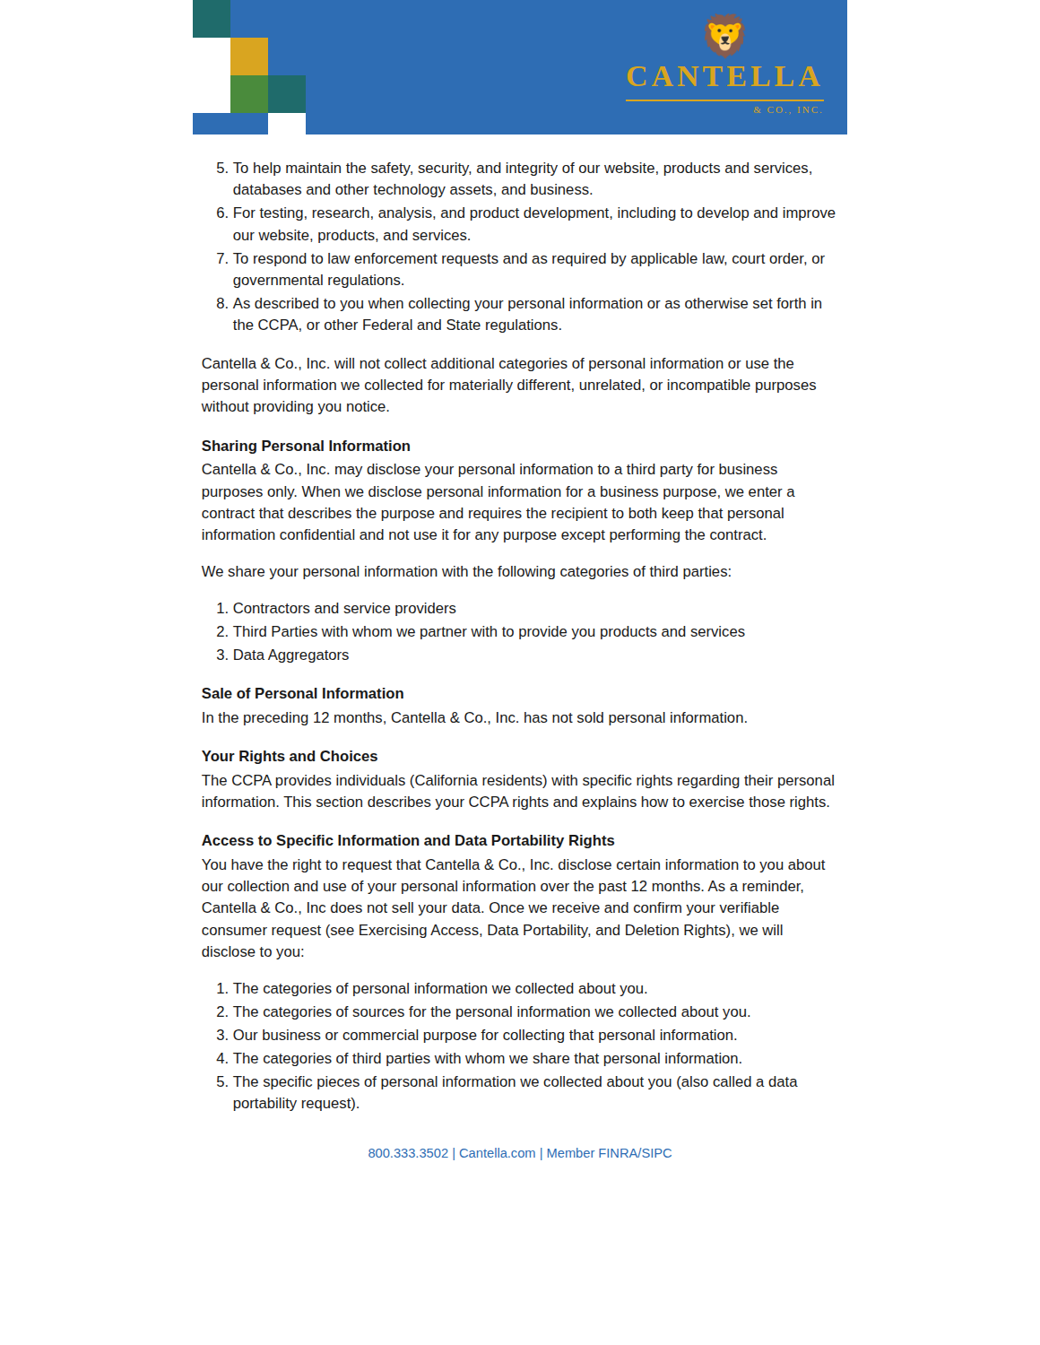🦁 CANTELLA & CO., INC.
To help maintain the safety, security, and integrity of our website, products and services, databases and other technology assets, and business.
For testing, research, analysis, and product development, including to develop and improve our website, products, and services.
To respond to law enforcement requests and as required by applicable law, court order, or governmental regulations.
As described to you when collecting your personal information or as otherwise set forth in the CCPA, or other Federal and State regulations.
Cantella & Co., Inc. will not collect additional categories of personal information or use the personal information we collected for materially different, unrelated, or incompatible purposes without providing you notice.
Sharing Personal Information
Cantella & Co., Inc. may disclose your personal information to a third party for business purposes only. When we disclose personal information for a business purpose, we enter a contract that describes the purpose and requires the recipient to both keep that personal information confidential and not use it for any purpose except performing the contract.
We share your personal information with the following categories of third parties:
Contractors and service providers
Third Parties with whom we partner with to provide you products and services
Data Aggregators
Sale of Personal Information
In the preceding 12 months, Cantella & Co., Inc. has not sold personal information.
Your Rights and Choices
The CCPA provides individuals (California residents) with specific rights regarding their personal information. This section describes your CCPA rights and explains how to exercise those rights.
Access to Specific Information and Data Portability Rights
You have the right to request that Cantella & Co., Inc. disclose certain information to you about our collection and use of your personal information over the past 12 months. As a reminder, Cantella & Co., Inc does not sell your data. Once we receive and confirm your verifiable consumer request (see Exercising Access, Data Portability, and Deletion Rights), we will disclose to you:
The categories of personal information we collected about you.
The categories of sources for the personal information we collected about you.
Our business or commercial purpose for collecting that personal information.
The categories of third parties with whom we share that personal information.
The specific pieces of personal information we collected about you (also called a data portability request).
800.333.3502 | Cantella.com | Member FINRA/SIPC